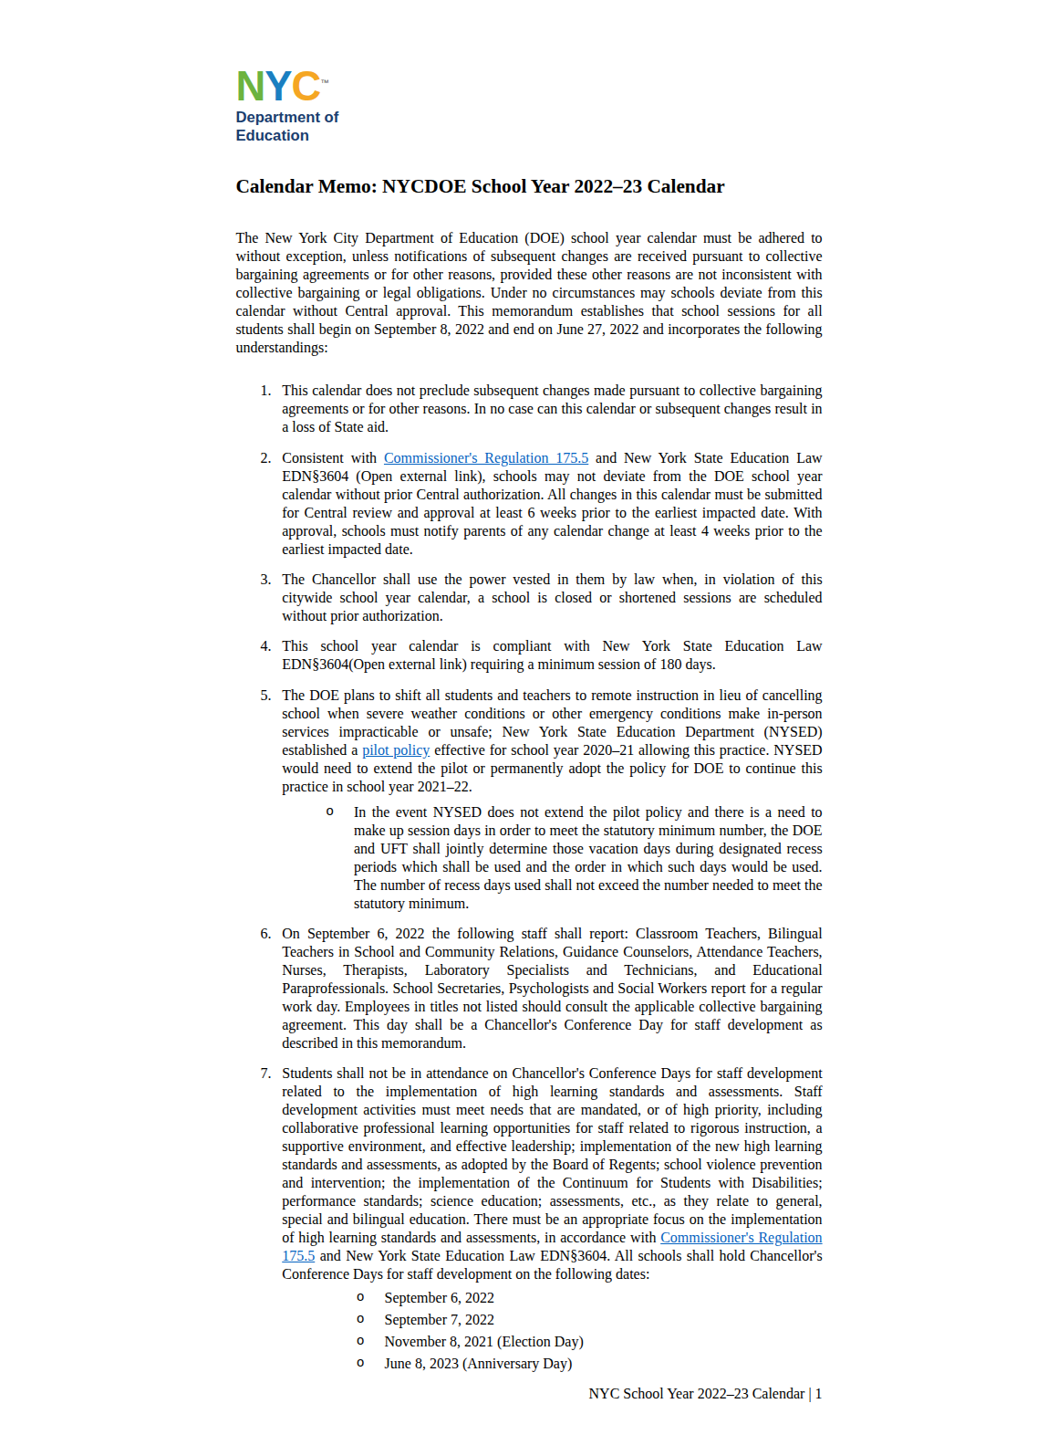NYC™
Department of
Education
Calendar Memo: NYCDOE School Year 2022–23 Calendar
The New York City Department of Education (DOE) school year calendar must be adhered to without exception, unless notifications of subsequent changes are received pursuant to collective bargaining agreements or for other reasons, provided these other reasons are not inconsistent with collective bargaining or legal obligations. Under no circumstances may schools deviate from this calendar without Central approval. This memorandum establishes that school sessions for all students shall begin on September 8, 2022 and end on June 27, 2022 and incorporates the following understandings:
This calendar does not preclude subsequent changes made pursuant to collective bargaining agreements or for other reasons. In no case can this calendar or subsequent changes result in a loss of State aid.
Consistent with Commissioner's Regulation 175.5 and New York State Education Law EDN§3604 (Open external link), schools may not deviate from the DOE school year calendar without prior Central authorization. All changes in this calendar must be submitted for Central review and approval at least 6 weeks prior to the earliest impacted date. With approval, schools must notify parents of any calendar change at least 4 weeks prior to the earliest impacted date.
The Chancellor shall use the power vested in them by law when, in violation of this citywide school year calendar, a school is closed or shortened sessions are scheduled without prior authorization.
This school year calendar is compliant with New York State Education Law EDN§3604(Open external link) requiring a minimum session of 180 days.
The DOE plans to shift all students and teachers to remote instruction in lieu of cancelling school when severe weather conditions or other emergency conditions make in-person services impracticable or unsafe; New York State Education Department (NYSED) established a pilot policy effective for school year 2020–21 allowing this practice. NYSED would need to extend the pilot or permanently adopt the policy for DOE to continue this practice in school year 2021–22.
In the event NYSED does not extend the pilot policy and there is a need to make up session days in order to meet the statutory minimum number, the DOE and UFT shall jointly determine those vacation days during designated recess periods which shall be used and the order in which such days would be used. The number of recess days used shall not exceed the number needed to meet the statutory minimum.
On September 6, 2022 the following staff shall report: Classroom Teachers, Bilingual Teachers in School and Community Relations, Guidance Counselors, Attendance Teachers, Nurses, Therapists, Laboratory Specialists and Technicians, and Educational Paraprofessionals. School Secretaries, Psychologists and Social Workers report for a regular work day. Employees in titles not listed should consult the applicable collective bargaining agreement. This day shall be a Chancellor's Conference Day for staff development as described in this memorandum.
Students shall not be in attendance on Chancellor's Conference Days for staff development related to the implementation of high learning standards and assessments. Staff development activities must meet needs that are mandated, or of high priority, including collaborative professional learning opportunities for staff related to rigorous instruction, a supportive environment, and effective leadership; implementation of the new high learning standards and assessments, as adopted by the Board of Regents; school violence prevention and intervention; the implementation of the Continuum for Students with Disabilities; performance standards; science education; assessments, etc., as they relate to general, special and bilingual education. There must be an appropriate focus on the implementation of high learning standards and assessments, in accordance with Commissioner's Regulation 175.5 and New York State Education Law EDN§3604. All schools shall hold Chancellor's Conference Days for staff development on the following dates:
September 6, 2022
September 7, 2022
November 8, 2021 (Election Day)
June 8, 2023 (Anniversary Day)
NYC School Year 2022–23 Calendar | 1